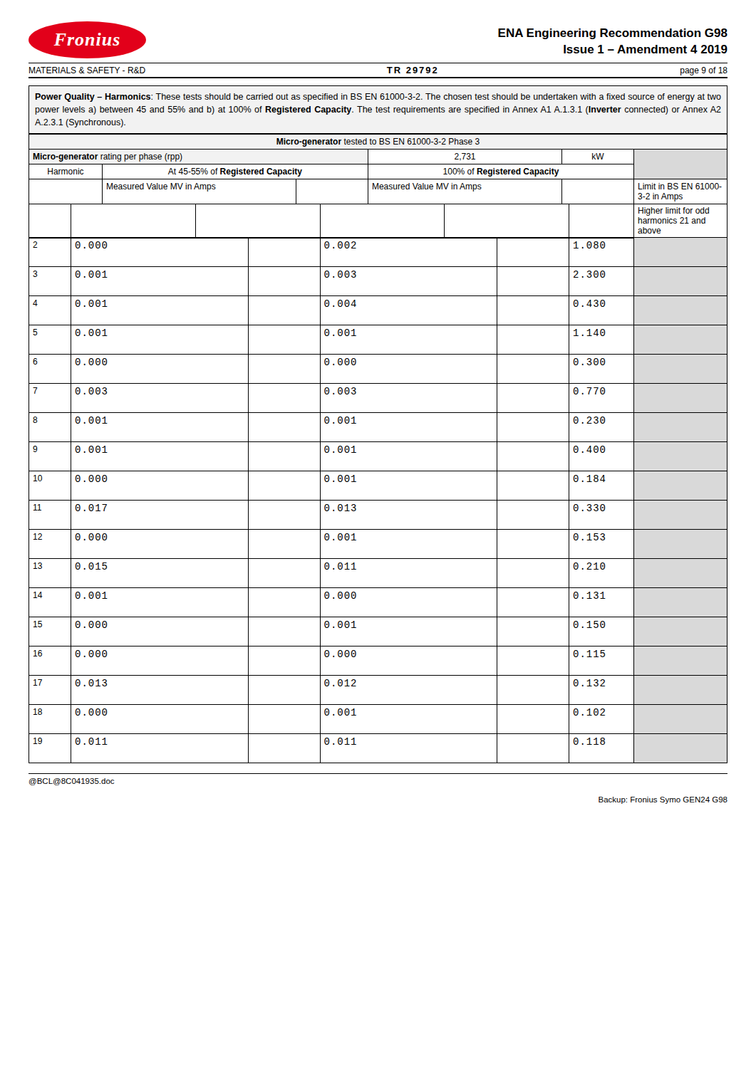Fronius
ENA Engineering Recommendation G98
Issue 1 – Amendment 4 2019
MATERIALS & SAFETY - R&D
TR 29792
page 9 of 18
Power Quality – Harmonics: These tests should be carried out as specified in BS EN 61000-3-2. The chosen test should be undertaken with a fixed source of energy at two power levels a) between 45 and 55% and b) at 100% of Registered Capacity. The test requirements are specified in Annex A1 A.1.3.1 (Inverter connected) or Annex A2 A.2.3.1 (Synchronous).
| Micro-generator tested to BS EN 61000-3-2 Phase 3 |
| Micro-generator rating per phase (rpp) | 2,731 | kW | |
| Harmonic | At 45-55% of Registered Capacity | 100% of Registered Capacity |
| | Measured Value MV in Amps | | Measured Value MV in Amps | | Limit in BS EN 61000-3-2 in Amps |
| | | | | | | Higher limit for odd harmonics 21 and above |
| 2 | 0.000 | | 0.002 | | 1.080 | |
| 3 | 0.001 | | 0.003 | | 2.300 | |
| 4 | 0.001 | | 0.004 | | 0.430 | |
| 5 | 0.001 | | 0.001 | | 1.140 | |
| 6 | 0.000 | | 0.000 | | 0.300 | |
| 7 | 0.003 | | 0.003 | | 0.770 | |
| 8 | 0.001 | | 0.001 | | 0.230 | |
| 9 | 0.001 | | 0.001 | | 0.400 | |
| 10 | 0.000 | | 0.001 | | 0.184 | |
| 11 | 0.017 | | 0.013 | | 0.330 | |
| 12 | 0.000 | | 0.001 | | 0.153 | |
| 13 | 0.015 | | 0.011 | | 0.210 | |
| 14 | 0.001 | | 0.000 | | 0.131 | |
| 15 | 0.000 | | 0.001 | | 0.150 | |
| 16 | 0.000 | | 0.000 | | 0.115 | |
| 17 | 0.013 | | 0.012 | | 0.132 | |
| 18 | 0.000 | | 0.001 | | 0.102 | |
| 19 | 0.011 | | 0.011 | | 0.118 | |
@BCL@8C041935.doc
Backup: Fronius Symo GEN24 G98